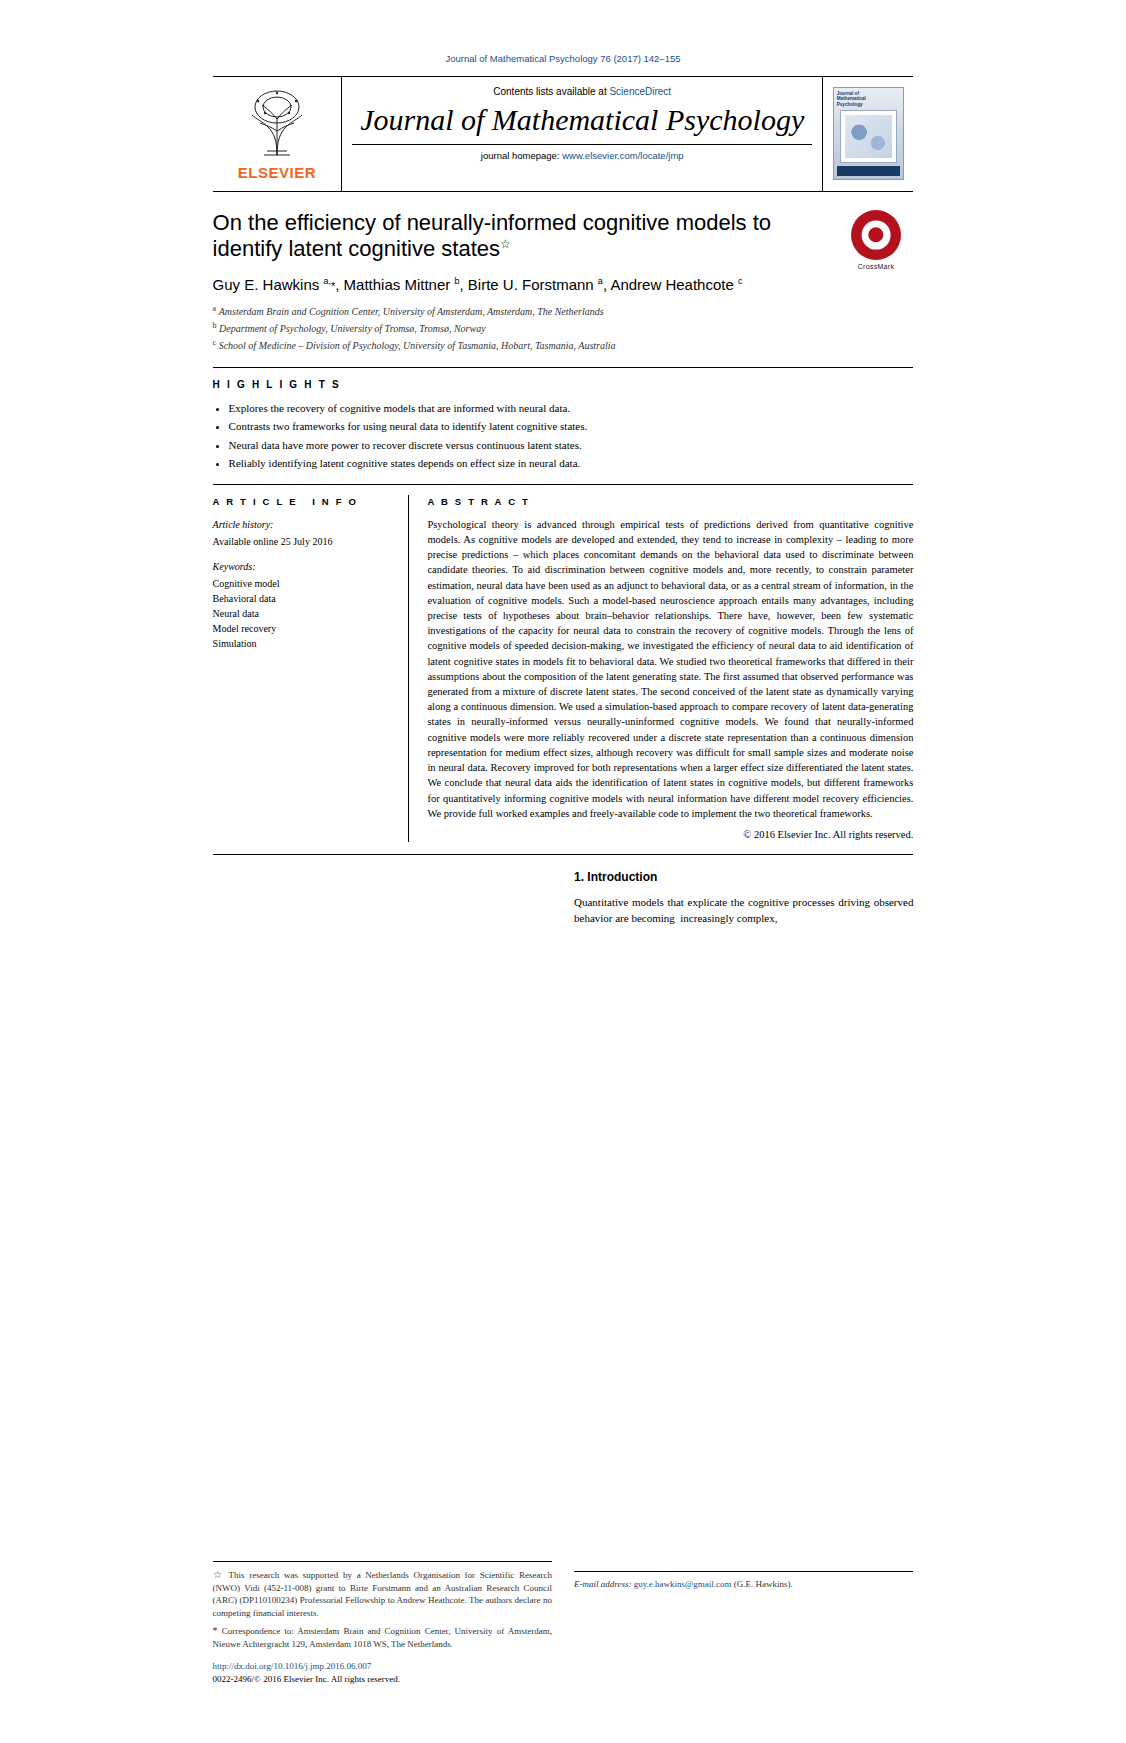Journal of Mathematical Psychology 76 (2017) 142–155
ELSEVIER
Contents lists available at ScienceDirect
Journal of Mathematical Psychology
journal homepage: www.elsevier.com/locate/jmp
Journal of
Mathematical
Psychology
CrossMark
On the efficiency of neurally-informed cognitive models to identify latent cognitive states☆
Guy E. Hawkins a,*, Matthias Mittner b, Birte U. Forstmann a, Andrew Heathcote c
a Amsterdam Brain and Cognition Center, University of Amsterdam, Amsterdam, The Netherlands
b Department of Psychology, University of Tromsø, Tromsø, Norway
c School of Medicine – Division of Psychology, University of Tasmania, Hobart, Tasmania, Australia
H I G H L I G H T S
Explores the recovery of cognitive models that are informed with neural data.
Contrasts two frameworks for using neural data to identify latent cognitive states.
Neural data have more power to recover discrete versus continuous latent states.
Reliably identifying latent cognitive states depends on effect size in neural data.
A R T I C L E I N F O
Article history:
Available online 25 July 2016
Keywords:
Cognitive model
Behavioral data
Neural data
Model recovery
Simulation
A B S T R A C T
Psychological theory is advanced through empirical tests of predictions derived from quantitative cognitive models. As cognitive models are developed and extended, they tend to increase in complexity – leading to more precise predictions – which places concomitant demands on the behavioral data used to discriminate between candidate theories. To aid discrimination between cognitive models and, more recently, to constrain parameter estimation, neural data have been used as an adjunct to behavioral data, or as a central stream of information, in the evaluation of cognitive models. Such a model-based neuroscience approach entails many advantages, including precise tests of hypotheses about brain–behavior relationships. There have, however, been few systematic investigations of the capacity for neural data to constrain the recovery of cognitive models. Through the lens of cognitive models of speeded decision-making, we investigated the efficiency of neural data to aid identification of latent cognitive states in models fit to behavioral data. We studied two theoretical frameworks that differed in their assumptions about the composition of the latent generating state. The first assumed that observed performance was generated from a mixture of discrete latent states. The second conceived of the latent state as dynamically varying along a continuous dimension. We used a simulation-based approach to compare recovery of latent data-generating states in neurally-informed versus neurally-uninformed cognitive models. We found that neurally-informed cognitive models were more reliably recovered under a discrete state representation than a continuous dimension representation for medium effect sizes, although recovery was difficult for small sample sizes and moderate noise in neural data. Recovery improved for both representations when a larger effect size differentiated the latent states. We conclude that neural data aids the identification of latent states in cognitive models, but different frameworks for quantitatively informing cognitive models with neural information have different model recovery efficiencies. We provide full worked examples and freely-available code to implement the two theoretical frameworks.
© 2016 Elsevier Inc. All rights reserved.
☆ This research was supported by a Netherlands Organisation for Scientific Research (NWO) Vidi (452-11-008) grant to Birte Forstmann and an Australian Research Council (ARC) (DP110100234) Professorial Fellowship to Andrew Heathcote. The authors declare no competing financial interests.
* Correspondence to: Amsterdam Brain and Cognition Center, University of Amsterdam, Nieuwe Achtergracht 129, Amsterdam 1018 WS, The Netherlands.
http://dx.doi.org/10.1016/j.jmp.2016.06.007
0022-2496/© 2016 Elsevier Inc. All rights reserved.
1. Introduction
Quantitative models that explicate the cognitive processes driving observed behavior are becoming increasingly complex,
E-mail address: guy.e.hawkins@gmail.com (G.E. Hawkins).